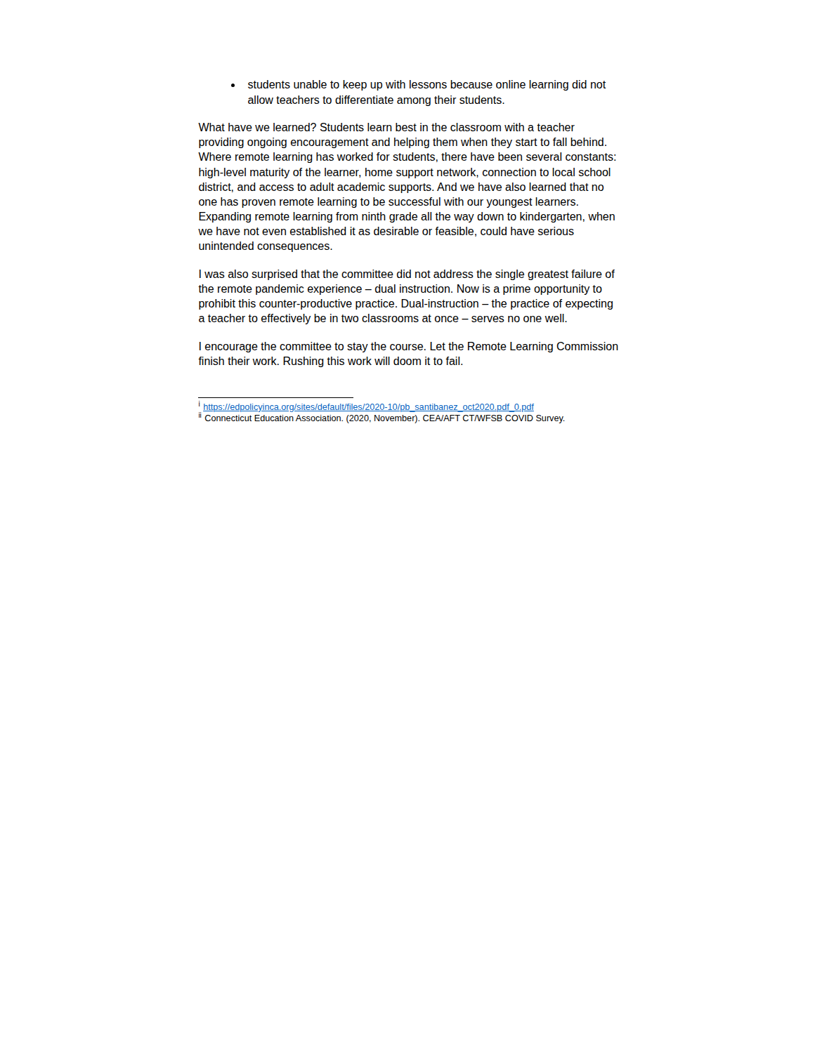students unable to keep up with lessons because online learning did not allow teachers to differentiate among their students.
What have we learned? Students learn best in the classroom with a teacher providing ongoing encouragement and helping them when they start to fall behind. Where remote learning has worked for students, there have been several constants: high-level maturity of the learner, home support network, connection to local school district, and access to adult academic supports. And we have also learned that no one has proven remote learning to be successful with our youngest learners. Expanding remote learning from ninth grade all the way down to kindergarten, when we have not even established it as desirable or feasible, could have serious unintended consequences.
I was also surprised that the committee did not address the single greatest failure of the remote pandemic experience – dual instruction. Now is a prime opportunity to prohibit this counter-productive practice. Dual-instruction – the practice of expecting a teacher to effectively be in two classrooms at once – serves no one well.
I encourage the committee to stay the course. Let the Remote Learning Commission finish their work. Rushing this work will doom it to fail.
i https://edpolicyinca.org/sites/default/files/2020-10/pb_santibanez_oct2020.pdf_0.pdf
ii Connecticut Education Association. (2020, November). CEA/AFT CT/WFSB COVID Survey.